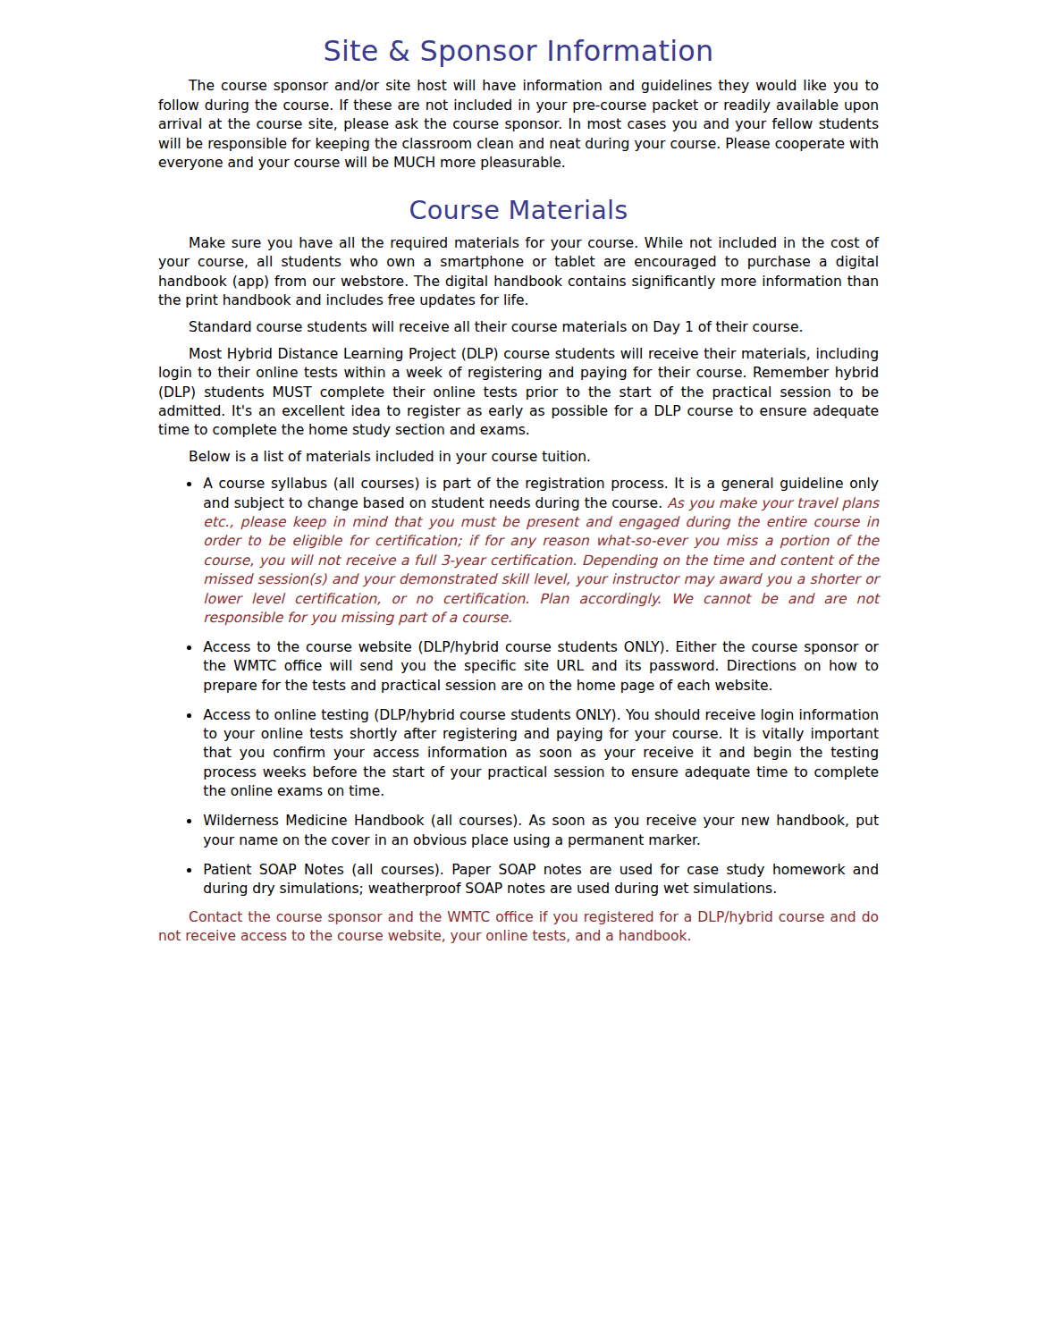Site & Sponsor Information
The course sponsor and/or site host will have information and guidelines they would like you to follow during the course. If these are not included in your pre-course packet or readily available upon arrival at the course site, please ask the course sponsor. In most cases you and your fellow students will be responsible for keeping the classroom clean and neat during your course. Please cooperate with everyone and your course will be MUCH more pleasurable.
Course Materials
Make sure you have all the required materials for your course. While not included in the cost of your course, all students who own a smartphone or tablet are encouraged to purchase a digital handbook (app) from our webstore. The digital handbook contains significantly more information than the print handbook and includes free updates for life.
Standard course students will receive all their course materials on Day 1 of their course.
Most Hybrid Distance Learning Project (DLP) course students will receive their materials, including login to their online tests within a week of registering and paying for their course. Remember hybrid (DLP) students MUST complete their online tests prior to the start of the practical session to be admitted. It's an excellent idea to register as early as possible for a DLP course to ensure adequate time to complete the home study section and exams.
Below is a list of materials included in your course tuition.
A course syllabus (all courses) is part of the registration process. It is a general guideline only and subject to change based on student needs during the course. As you make your travel plans etc., please keep in mind that you must be present and engaged during the entire course in order to be eligible for certification; if for any reason what-so-ever you miss a portion of the course, you will not receive a full 3-year certification. Depending on the time and content of the missed session(s) and your demonstrated skill level, your instructor may award you a shorter or lower level certification, or no certification. Plan accordingly. We cannot be and are not responsible for you missing part of a course.
Access to the course website (DLP/hybrid course students ONLY). Either the course sponsor or the WMTC office will send you the specific site URL and its password. Directions on how to prepare for the tests and practical session are on the home page of each website.
Access to online testing (DLP/hybrid course students ONLY). You should receive login information to your online tests shortly after registering and paying for your course. It is vitally important that you confirm your access information as soon as your receive it and begin the testing process weeks before the start of your practical session to ensure adequate time to complete the online exams on time.
Wilderness Medicine Handbook (all courses). As soon as you receive your new handbook, put your name on the cover in an obvious place using a permanent marker.
Patient SOAP Notes (all courses). Paper SOAP notes are used for case study homework and during dry simulations; weatherproof SOAP notes are used during wet simulations.
Contact the course sponsor and the WMTC office if you registered for a DLP/hybrid course and do not receive access to the course website, your online tests, and a handbook.